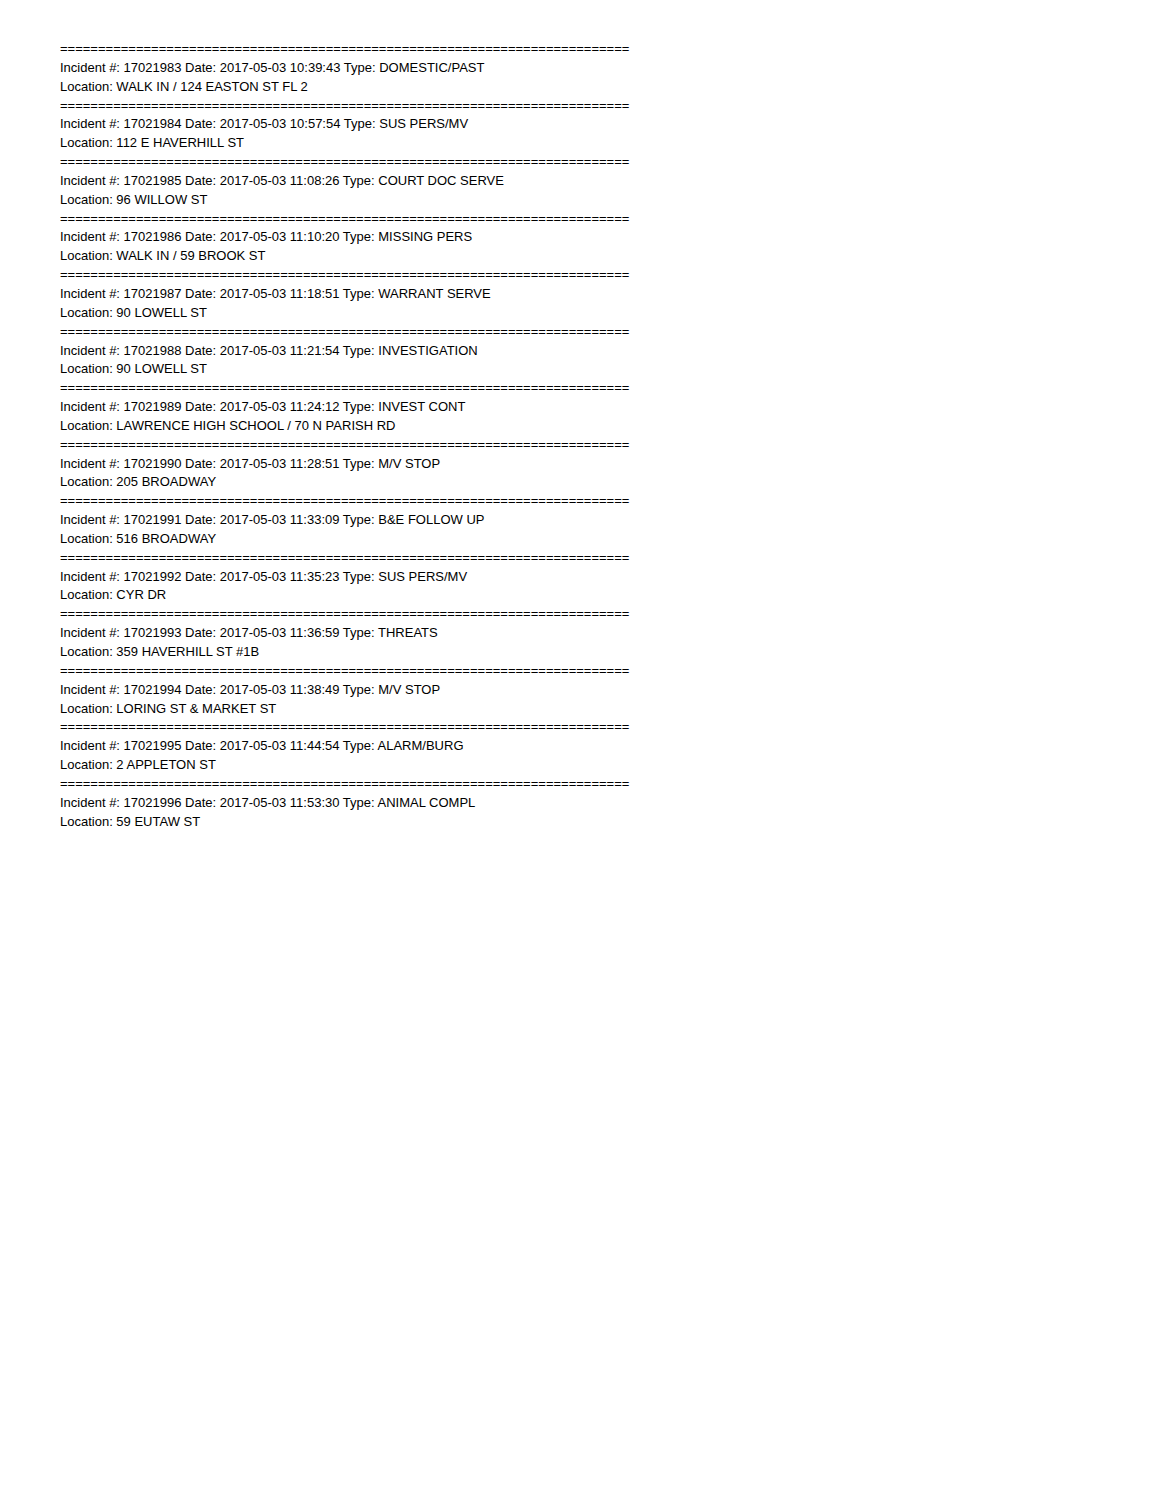===========================================================================
Incident #: 17021983 Date: 2017-05-03 10:39:43 Type: DOMESTIC/PAST
Location: WALK IN / 124 EASTON ST FL 2
===========================================================================
Incident #: 17021984 Date: 2017-05-03 10:57:54 Type: SUS PERS/MV
Location: 112 E HAVERHILL ST
===========================================================================
Incident #: 17021985 Date: 2017-05-03 11:08:26 Type: COURT DOC SERVE
Location: 96 WILLOW ST
===========================================================================
Incident #: 17021986 Date: 2017-05-03 11:10:20 Type: MISSING PERS
Location: WALK IN / 59 BROOK ST
===========================================================================
Incident #: 17021987 Date: 2017-05-03 11:18:51 Type: WARRANT SERVE
Location: 90 LOWELL ST
===========================================================================
Incident #: 17021988 Date: 2017-05-03 11:21:54 Type: INVESTIGATION
Location: 90 LOWELL ST
===========================================================================
Incident #: 17021989 Date: 2017-05-03 11:24:12 Type: INVEST CONT
Location: LAWRENCE HIGH SCHOOL / 70 N PARISH RD
===========================================================================
Incident #: 17021990 Date: 2017-05-03 11:28:51 Type: M/V STOP
Location: 205 BROADWAY
===========================================================================
Incident #: 17021991 Date: 2017-05-03 11:33:09 Type: B&E FOLLOW UP
Location: 516 BROADWAY
===========================================================================
Incident #: 17021992 Date: 2017-05-03 11:35:23 Type: SUS PERS/MV
Location: CYR DR
===========================================================================
Incident #: 17021993 Date: 2017-05-03 11:36:59 Type: THREATS
Location: 359 HAVERHILL ST #1B
===========================================================================
Incident #: 17021994 Date: 2017-05-03 11:38:49 Type: M/V STOP
Location: LORING ST & MARKET ST
===========================================================================
Incident #: 17021995 Date: 2017-05-03 11:44:54 Type: ALARM/BURG
Location: 2 APPLETON ST
===========================================================================
Incident #: 17021996 Date: 2017-05-03 11:53:30 Type: ANIMAL COMPL
Location: 59 EUTAW ST